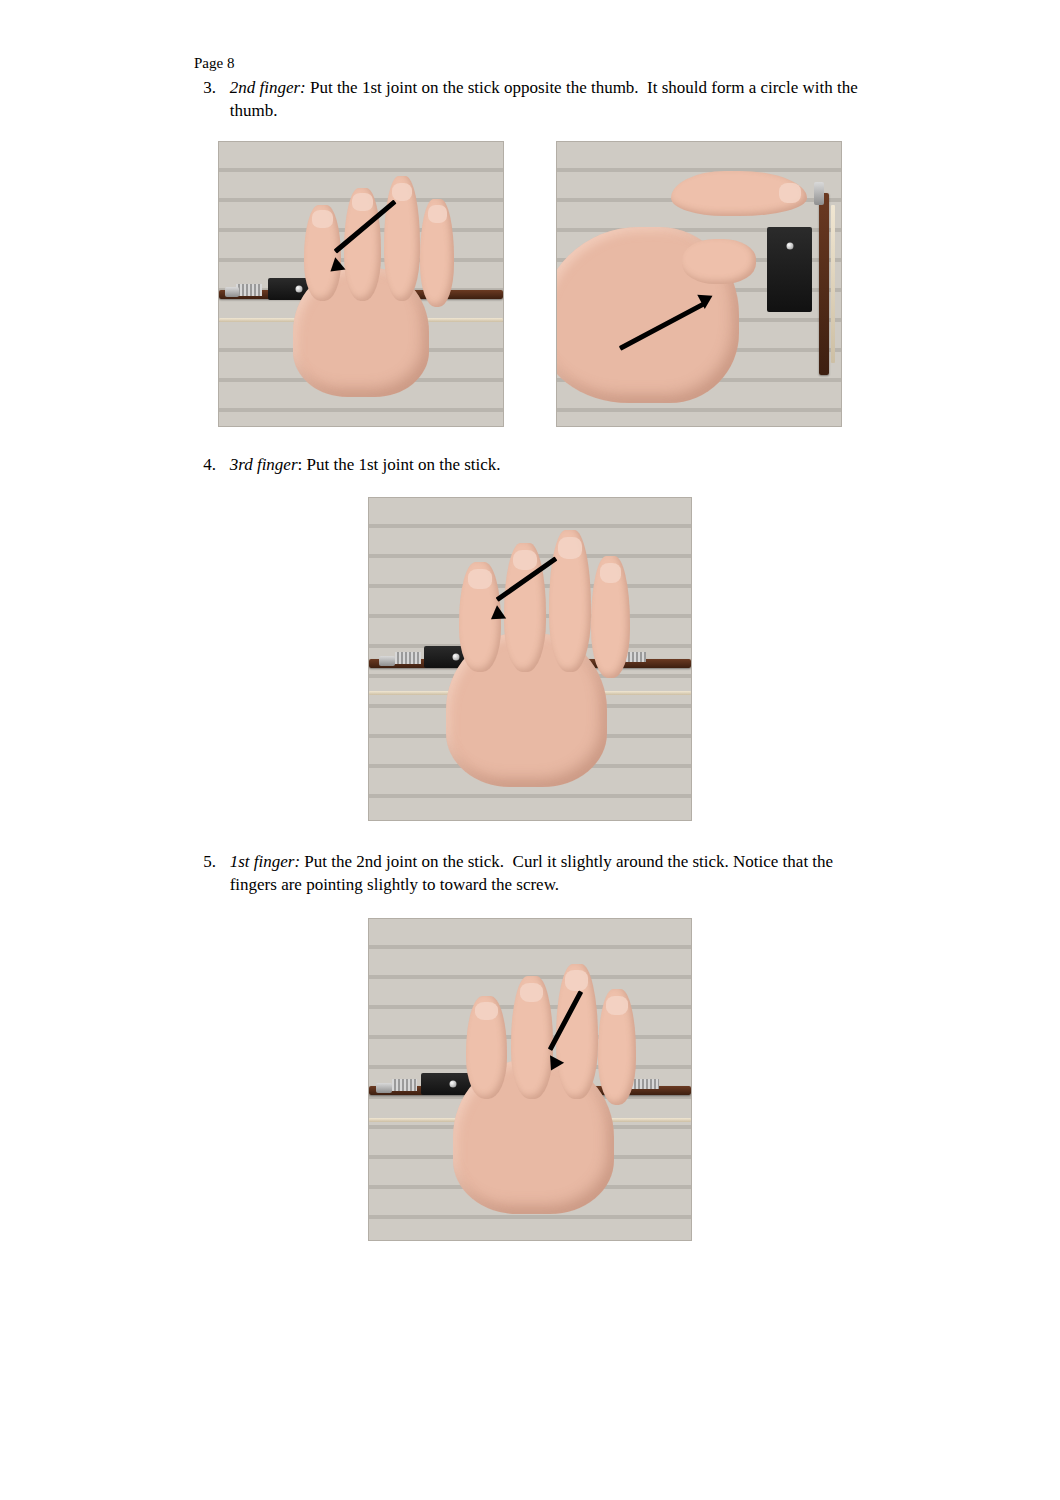Page 8
3. 2nd finger: Put the 1st joint on the stick opposite the thumb. It should form a circle with the thumb.
4. 3rd finger: Put the 1st joint on the stick.
5. 1st finger: Put the 2nd joint on the stick. Curl it slightly around the stick. Notice that the fingers are pointing slightly to toward the screw.